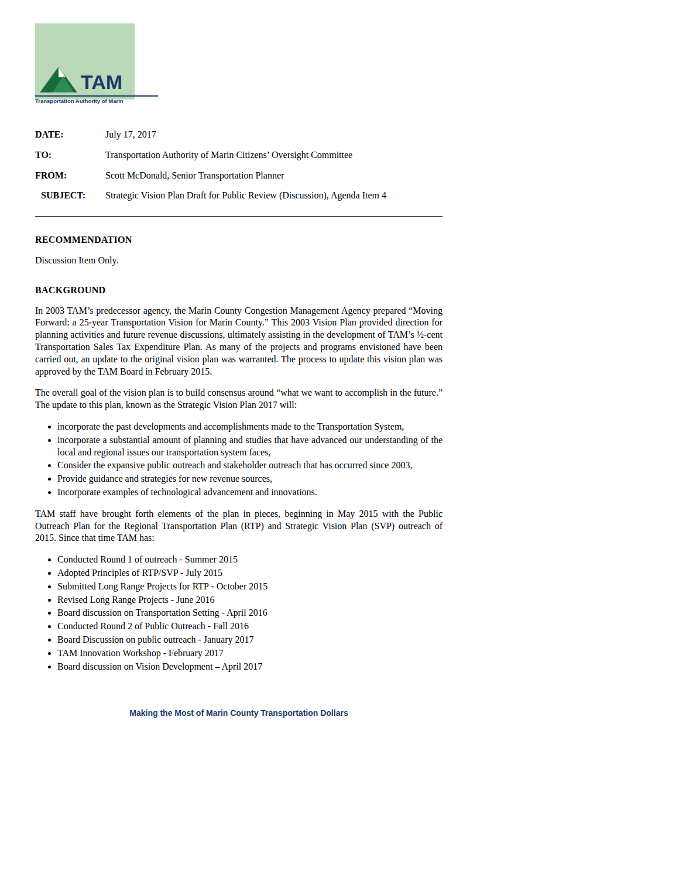TAM Transportation Authority of Marin
| DATE: | July 17, 2017 |
| TO: | Transportation Authority of Marin Citizens’ Oversight Committee |
| FROM: | Scott McDonald, Senior Transportation Planner |
| SUBJECT: | Strategic Vision Plan Draft for Public Review (Discussion), Agenda Item 4 |
RECOMMENDATION
Discussion Item Only.
BACKGROUND
In 2003 TAM’s predecessor agency, the Marin County Congestion Management Agency prepared “Moving Forward: a 25-year Transportation Vision for Marin County.” This 2003 Vision Plan provided direction for planning activities and future revenue discussions, ultimately assisting in the development of TAM’s ½-cent Transportation Sales Tax Expenditure Plan. As many of the projects and programs envisioned have been carried out, an update to the original vision plan was warranted. The process to update this vision plan was approved by the TAM Board in February 2015.
The overall goal of the vision plan is to build consensus around “what we want to accomplish in the future.” The update to this plan, known as the Strategic Vision Plan 2017 will:
incorporate the past developments and accomplishments made to the Transportation System,
incorporate a substantial amount of planning and studies that have advanced our understanding of the local and regional issues our transportation system faces,
Consider the expansive public outreach and stakeholder outreach that has occurred since 2003,
Provide guidance and strategies for new revenue sources,
Incorporate examples of technological advancement and innovations.
TAM staff have brought forth elements of the plan in pieces, beginning in May 2015 with the Public Outreach Plan for the Regional Transportation Plan (RTP) and Strategic Vision Plan (SVP) outreach of 2015. Since that time TAM has:
Conducted Round 1 of outreach - Summer 2015
Adopted Principles of RTP/SVP - July 2015
Submitted Long Range Projects for RTP - October 2015
Revised Long Range Projects - June 2016
Board discussion on Transportation Setting - April 2016
Conducted Round 2 of Public Outreach - Fall 2016
Board Discussion on public outreach - January 2017
TAM Innovation Workshop - February 2017
Board discussion on Vision Development – April 2017
Making the Most of Marin County Transportation Dollars